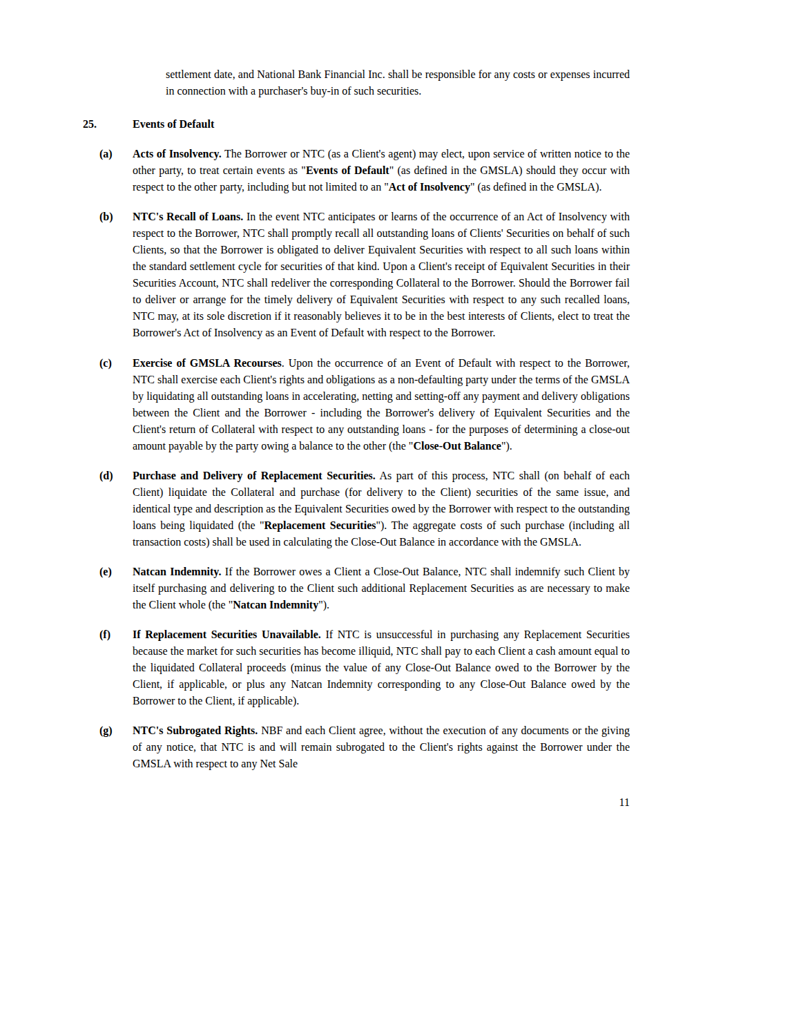settlement date, and National Bank Financial Inc. shall be responsible for any costs or expenses incurred in connection with a purchaser's buy-in of such securities.
25. Events of Default
(a) Acts of Insolvency. The Borrower or NTC (as a Client's agent) may elect, upon service of written notice to the other party, to treat certain events as "Events of Default" (as defined in the GMSLA) should they occur with respect to the other party, including but not limited to an "Act of Insolvency" (as defined in the GMSLA).
(b) NTC's Recall of Loans. In the event NTC anticipates or learns of the occurrence of an Act of Insolvency with respect to the Borrower, NTC shall promptly recall all outstanding loans of Clients' Securities on behalf of such Clients, so that the Borrower is obligated to deliver Equivalent Securities with respect to all such loans within the standard settlement cycle for securities of that kind. Upon a Client's receipt of Equivalent Securities in their Securities Account, NTC shall redeliver the corresponding Collateral to the Borrower. Should the Borrower fail to deliver or arrange for the timely delivery of Equivalent Securities with respect to any such recalled loans, NTC may, at its sole discretion if it reasonably believes it to be in the best interests of Clients, elect to treat the Borrower's Act of Insolvency as an Event of Default with respect to the Borrower.
(c) Exercise of GMSLA Recourses. Upon the occurrence of an Event of Default with respect to the Borrower, NTC shall exercise each Client's rights and obligations as a non-defaulting party under the terms of the GMSLA by liquidating all outstanding loans in accelerating, netting and setting-off any payment and delivery obligations between the Client and the Borrower - including the Borrower's delivery of Equivalent Securities and the Client's return of Collateral with respect to any outstanding loans - for the purposes of determining a close-out amount payable by the party owing a balance to the other (the "Close-Out Balance").
(d) Purchase and Delivery of Replacement Securities. As part of this process, NTC shall (on behalf of each Client) liquidate the Collateral and purchase (for delivery to the Client) securities of the same issue, and identical type and description as the Equivalent Securities owed by the Borrower with respect to the outstanding loans being liquidated (the "Replacement Securities"). The aggregate costs of such purchase (including all transaction costs) shall be used in calculating the Close-Out Balance in accordance with the GMSLA.
(e) Natcan Indemnity. If the Borrower owes a Client a Close-Out Balance, NTC shall indemnify such Client by itself purchasing and delivering to the Client such additional Replacement Securities as are necessary to make the Client whole (the "Natcan Indemnity").
(f) If Replacement Securities Unavailable. If NTC is unsuccessful in purchasing any Replacement Securities because the market for such securities has become illiquid, NTC shall pay to each Client a cash amount equal to the liquidated Collateral proceeds (minus the value of any Close-Out Balance owed to the Borrower by the Client, if applicable, or plus any Natcan Indemnity corresponding to any Close-Out Balance owed by the Borrower to the Client, if applicable).
(g) NTC's Subrogated Rights. NBF and each Client agree, without the execution of any documents or the giving of any notice, that NTC is and will remain subrogated to the Client's rights against the Borrower under the GMSLA with respect to any Net Sale
11